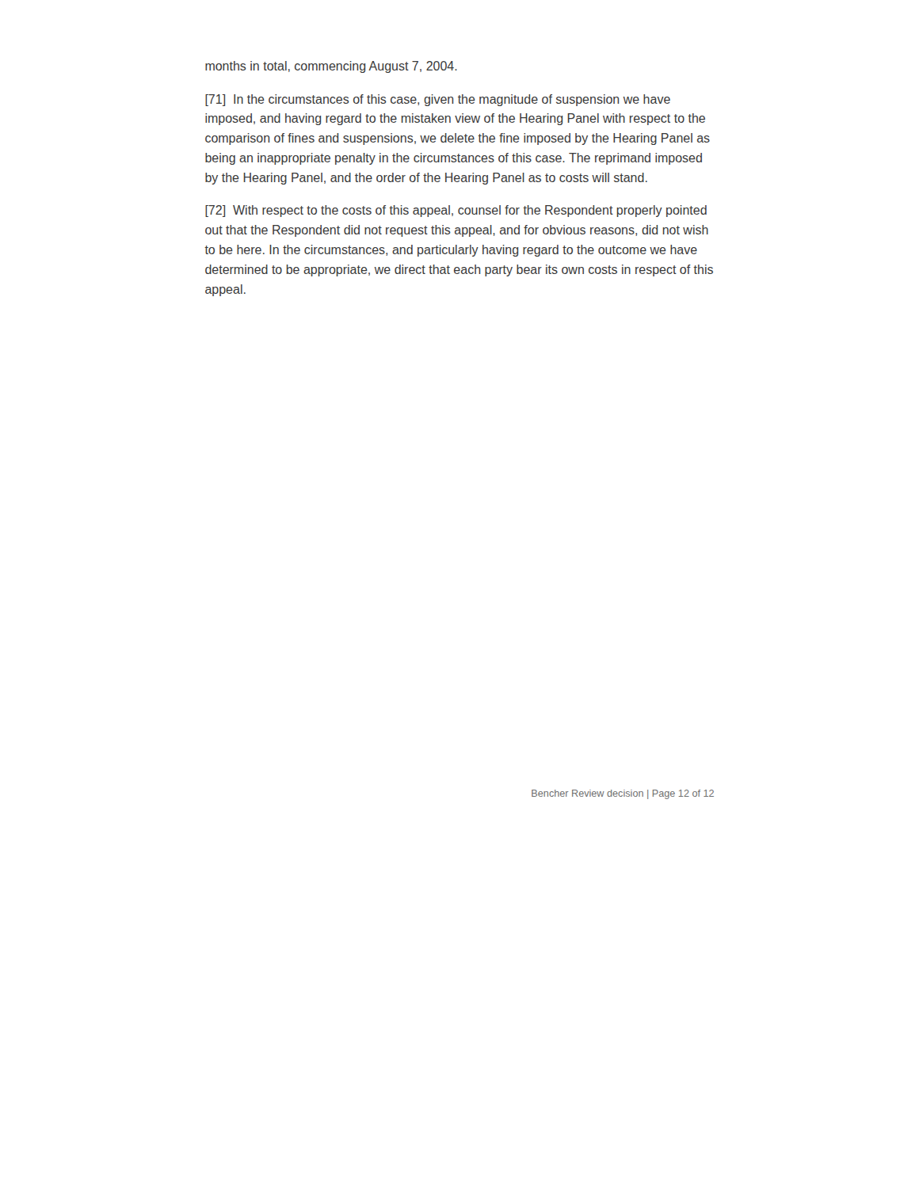months in total, commencing August 7, 2004.
[71] In the circumstances of this case, given the magnitude of suspension we have imposed, and having regard to the mistaken view of the Hearing Panel with respect to the comparison of fines and suspensions, we delete the fine imposed by the Hearing Panel as being an inappropriate penalty in the circumstances of this case. The reprimand imposed by the Hearing Panel, and the order of the Hearing Panel as to costs will stand.
[72] With respect to the costs of this appeal, counsel for the Respondent properly pointed out that the Respondent did not request this appeal, and for obvious reasons, did not wish to be here. In the circumstances, and particularly having regard to the outcome we have determined to be appropriate, we direct that each party bear its own costs in respect of this appeal.
Bencher Review decision | Page 12 of 12